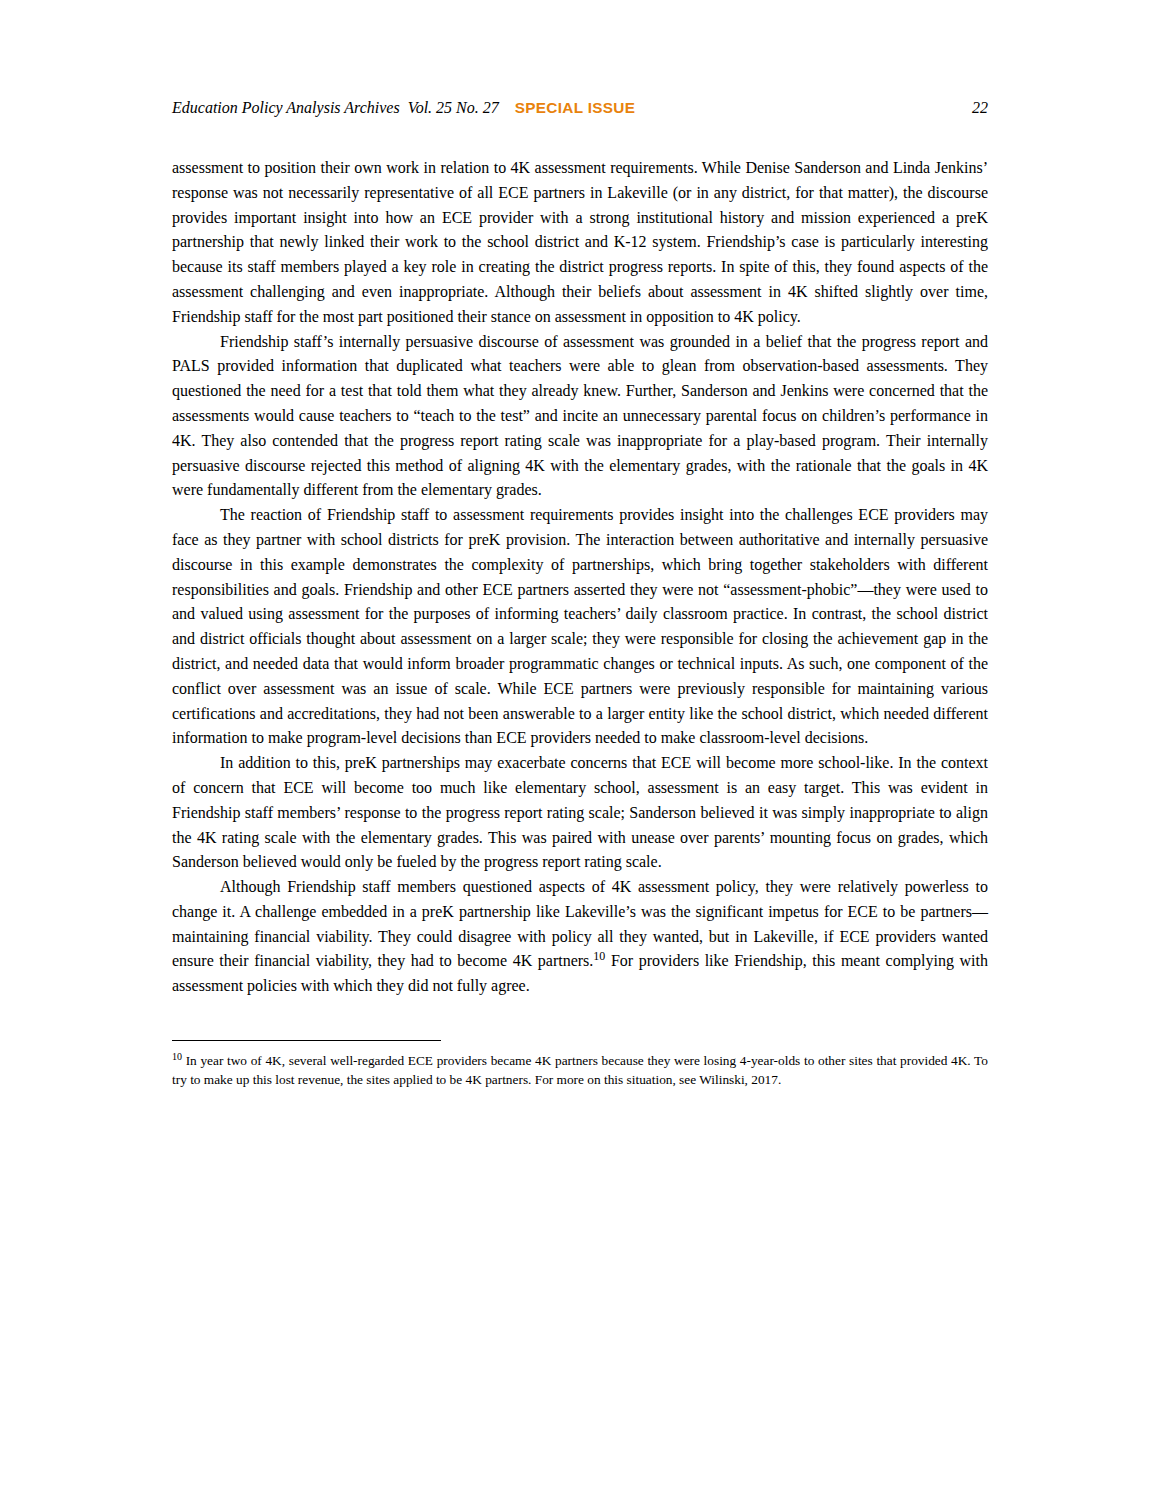Education Policy Analysis Archives Vol. 25 No. 27 SPECIAL ISSUE 22
assessment to position their own work in relation to 4K assessment requirements. While Denise Sanderson and Linda Jenkins’ response was not necessarily representative of all ECE partners in Lakeville (or in any district, for that matter), the discourse provides important insight into how an ECE provider with a strong institutional history and mission experienced a preK partnership that newly linked their work to the school district and K-12 system. Friendship’s case is particularly interesting because its staff members played a key role in creating the district progress reports. In spite of this, they found aspects of the assessment challenging and even inappropriate. Although their beliefs about assessment in 4K shifted slightly over time, Friendship staff for the most part positioned their stance on assessment in opposition to 4K policy.
Friendship staff’s internally persuasive discourse of assessment was grounded in a belief that the progress report and PALS provided information that duplicated what teachers were able to glean from observation-based assessments. They questioned the need for a test that told them what they already knew. Further, Sanderson and Jenkins were concerned that the assessments would cause teachers to “teach to the test” and incite an unnecessary parental focus on children’s performance in 4K. They also contended that the progress report rating scale was inappropriate for a play-based program. Their internally persuasive discourse rejected this method of aligning 4K with the elementary grades, with the rationale that the goals in 4K were fundamentally different from the elementary grades.
The reaction of Friendship staff to assessment requirements provides insight into the challenges ECE providers may face as they partner with school districts for preK provision. The interaction between authoritative and internally persuasive discourse in this example demonstrates the complexity of partnerships, which bring together stakeholders with different responsibilities and goals. Friendship and other ECE partners asserted they were not “assessment-phobic”—they were used to and valued using assessment for the purposes of informing teachers’ daily classroom practice. In contrast, the school district and district officials thought about assessment on a larger scale; they were responsible for closing the achievement gap in the district, and needed data that would inform broader programmatic changes or technical inputs. As such, one component of the conflict over assessment was an issue of scale. While ECE partners were previously responsible for maintaining various certifications and accreditations, they had not been answerable to a larger entity like the school district, which needed different information to make program-level decisions than ECE providers needed to make classroom-level decisions.
In addition to this, preK partnerships may exacerbate concerns that ECE will become more school-like. In the context of concern that ECE will become too much like elementary school, assessment is an easy target. This was evident in Friendship staff members’ response to the progress report rating scale; Sanderson believed it was simply inappropriate to align the 4K rating scale with the elementary grades. This was paired with unease over parents’ mounting focus on grades, which Sanderson believed would only be fueled by the progress report rating scale.
Although Friendship staff members questioned aspects of 4K assessment policy, they were relatively powerless to change it. A challenge embedded in a preK partnership like Lakeville’s was the significant impetus for ECE to be partners—maintaining financial viability. They could disagree with policy all they wanted, but in Lakeville, if ECE providers wanted ensure their financial viability, they had to become 4K partners.10 For providers like Friendship, this meant complying with assessment policies with which they did not fully agree.
10 In year two of 4K, several well-regarded ECE providers became 4K partners because they were losing 4-year-olds to other sites that provided 4K. To try to make up this lost revenue, the sites applied to be 4K partners. For more on this situation, see Wilinski, 2017.